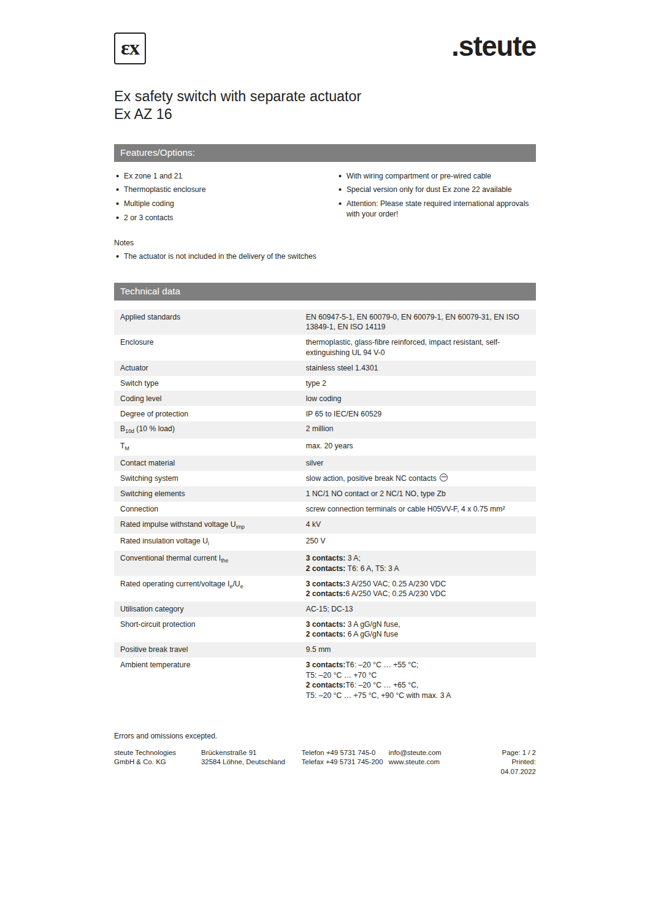εx
.steute
Ex safety switch with separate actuator
Ex AZ 16
Features/Options:
Ex zone 1 and 21
Thermoplastic enclosure
Multiple coding
2 or 3 contacts
With wiring compartment or pre-wired cable
Special version only for dust Ex zone 22 available
Attention: Please state required international approvals with your order!
Notes
The actuator is not included in the delivery of the switches
Technical data
| Applied standards | EN 60947-5-1, EN 60079-0, EN 60079-1, EN 60079-31, EN ISO 13849-1, EN ISO 14119 |
| Enclosure | thermoplastic, glass-fibre reinforced, impact resistant, self-extinguishing UL 94 V-0 |
| Actuator | stainless steel 1.4301 |
| Switch type | type 2 |
| Coding level | low coding |
| Degree of protection | IP 65 to IEC/EN 60529 |
| B 10d (10 % load) | 2 million |
| T M | max. 20 years |
| Contact material | silver |
| Switching system | slow action, positive break NC contacts |
| Switching elements | 1 NC/1 NO contact or 2 NC/1 NO, type Zb |
| Connection | screw connection terminals or cable H05VV-F, 4 x 0.75 mm² |
| Rated impulse withstand voltage U imp | 4 kV |
| Rated insulation voltage U i | 250 V |
| Conventional thermal current I the | 3 contacts: 3 A; 2 contacts: T6: 6 A, T5: 3 A |
| Rated operating current/voltage I e /U e | 3 contacts: 3 A/250 VAC; 0.25 A/230 VDC 2 contacts: 6 A/250 VAC; 0.25 A/230 VDC |
| Utilisation category | AC-15; DC-13 |
| Short-circuit protection | 3 contacts: 3 A gG/gN fuse, 2 contacts: 6 A gG/gN fuse |
| Positive break travel | 9.5 mm |
| Ambient temperature | 3 contacts: T6: –20 °C … +55 °C; T5: –20 °C … +70 °C 2 contacts: T6: –20 °C … +65 °C, T5: –20 °C … +75 °C, +90 °C with max. 3 A |
Errors and omissions excepted.
steute Technologies
GmbH & Co. KG
Brückenstraße 91
32584 Löhne, Deutschland
Telefon +49 5731 745-0
Telefax +49 5731 745-200
info@steute.com
www.steute.com
Page: 1 / 2
Printed: 04.07.2022